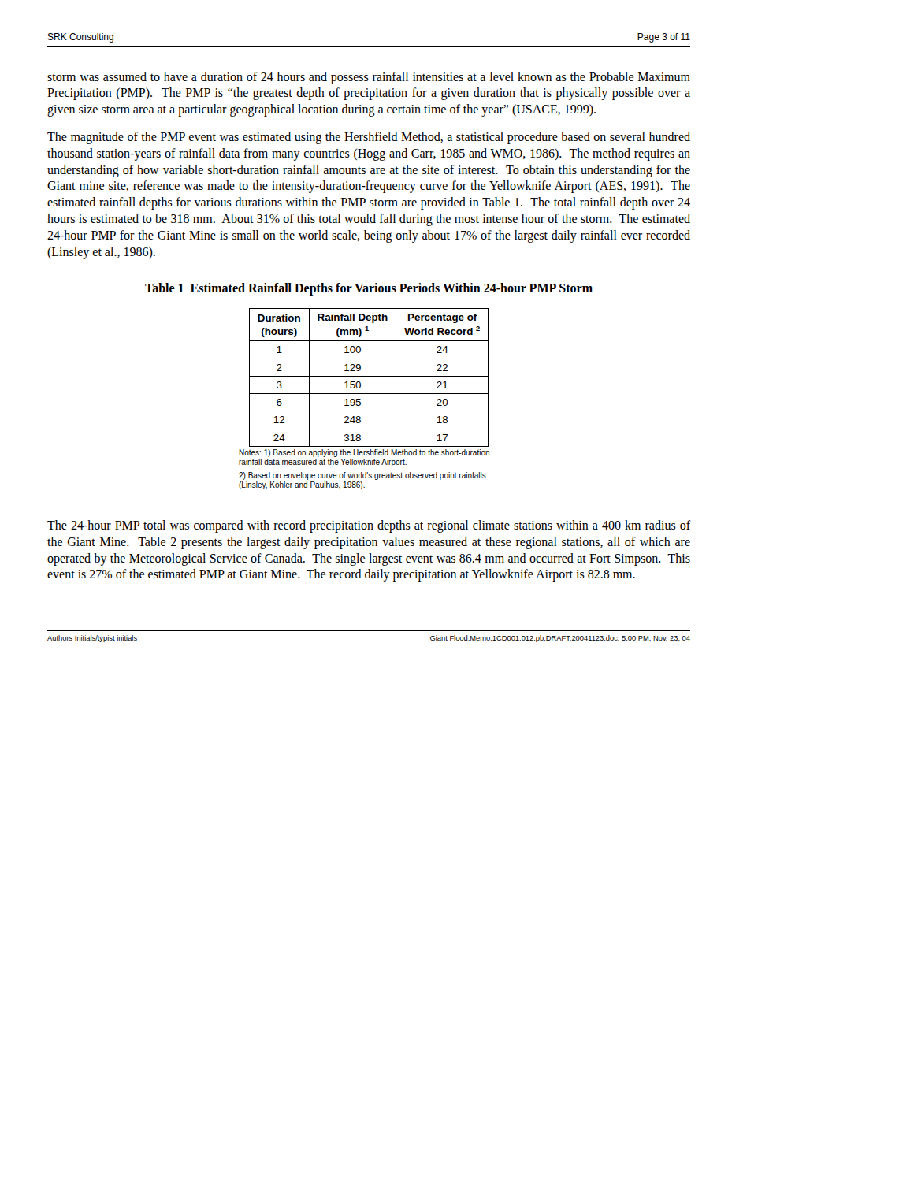SRK Consulting Page 3 of 11
storm was assumed to have a duration of 24 hours and possess rainfall intensities at a level known as the Probable Maximum Precipitation (PMP). The PMP is “the greatest depth of precipitation for a given duration that is physically possible over a given size storm area at a particular geographical location during a certain time of the year” (USACE, 1999).
The magnitude of the PMP event was estimated using the Hershfield Method, a statistical procedure based on several hundred thousand station-years of rainfall data from many countries (Hogg and Carr, 1985 and WMO, 1986). The method requires an understanding of how variable short-duration rainfall amounts are at the site of interest. To obtain this understanding for the Giant mine site, reference was made to the intensity-duration-frequency curve for the Yellowknife Airport (AES, 1991). The estimated rainfall depths for various durations within the PMP storm are provided in Table 1. The total rainfall depth over 24 hours is estimated to be 318 mm. About 31% of this total would fall during the most intense hour of the storm. The estimated 24-hour PMP for the Giant Mine is small on the world scale, being only about 17% of the largest daily rainfall ever recorded (Linsley et al., 1986).
Table 1 Estimated Rainfall Depths for Various Periods Within 24-hour PMP Storm
| Duration (hours) | Rainfall Depth (mm) 1 | Percentage of World Record 2 |
| --- | --- | --- |
| 1 | 100 | 24 |
| 2 | 129 | 22 |
| 3 | 150 | 21 |
| 6 | 195 | 20 |
| 12 | 248 | 18 |
| 24 | 318 | 17 |
Notes: 1) Based on applying the Hershfield Method to the short-duration rainfall data measured at the Yellowknife Airport.
2) Based on envelope curve of world's greatest observed point rainfalls (Linsley, Kohler and Paulhus, 1986).
The 24-hour PMP total was compared with record precipitation depths at regional climate stations within a 400 km radius of the Giant Mine. Table 2 presents the largest daily precipitation values measured at these regional stations, all of which are operated by the Meteorological Service of Canada. The single largest event was 86.4 mm and occurred at Fort Simpson. This event is 27% of the estimated PMP at Giant Mine. The record daily precipitation at Yellowknife Airport is 82.8 mm.
Authors Initials/typist initials Giant Flood.Memo.1CD001.012.pb.DRAFT.20041123.doc, 5:00 PM, Nov. 23, 04